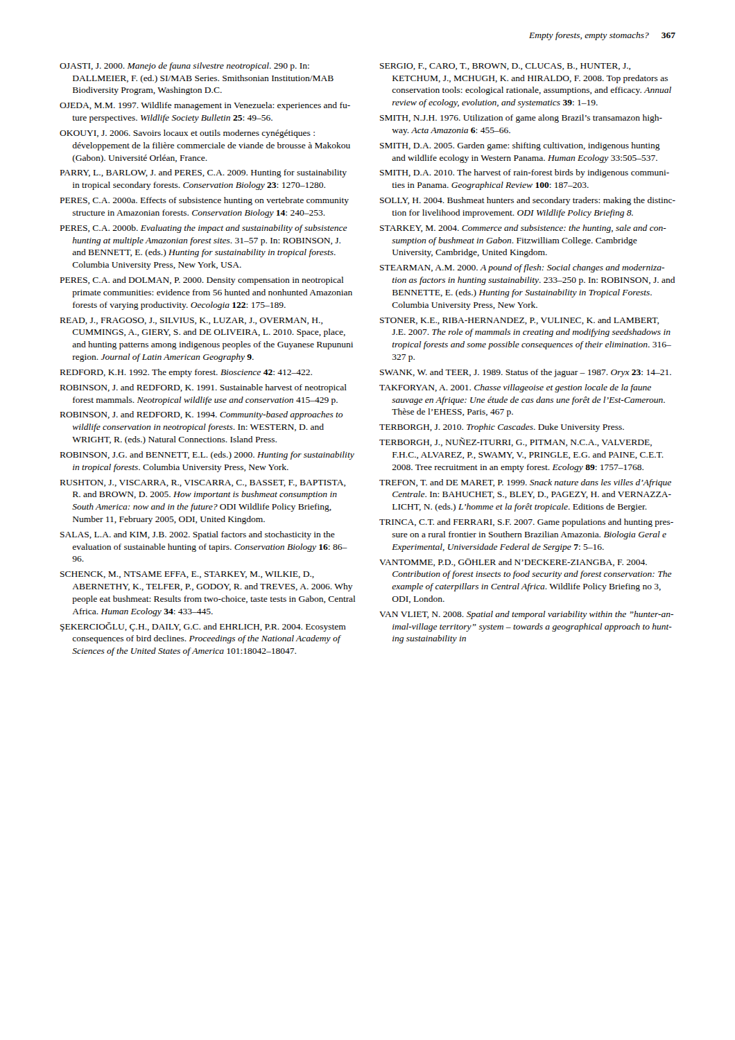Empty forests, empty stomachs? 367
OJASTI, J. 2000. Manejo de fauna silvestre neotropical. 290 p. In: DALLMEIER, F. (ed.) SI/MAB Series. Smithsonian Institution/MAB Biodiversity Program, Washington D.C.
OJEDA, M.M. 1997. Wildlife management in Venezuela: experiences and future perspectives. Wildlife Society Bulletin 25: 49–56.
OKOUYI, J. 2006. Savoirs locaux et outils modernes cynégétiques : développement de la filière commerciale de viande de brousse à Makokou (Gabon). Université Orléan, France.
PARRY, L., BARLOW, J. and PERES, C.A. 2009. Hunting for sustainability in tropical secondary forests. Conservation Biology 23: 1270–1280.
PERES, C.A. 2000a. Effects of subsistence hunting on vertebrate community structure in Amazonian forests. Conservation Biology 14: 240–253.
PERES, C.A. 2000b. Evaluating the impact and sustainability of subsistence hunting at multiple Amazonian forest sites. 31–57 p. In: ROBINSON, J. and BENNETT, E. (eds.) Hunting for sustainability in tropical forests. Columbia University Press, New York, USA.
PERES, C.A. and DOLMAN, P. 2000. Density compensation in neotropical primate communities: evidence from 56 hunted and nonhunted Amazonian forests of varying productivity. Oecologia 122: 175–189.
READ, J., FRAGOSO, J., SILVIUS, K., LUZAR, J., OVERMAN, H., CUMMINGS, A., GIERY, S. and DE OLIVEIRA, L. 2010. Space, place, and hunting patterns among indigenous peoples of the Guyanese Rupununi region. Journal of Latin American Geography 9.
REDFORD, K.H. 1992. The empty forest. Bioscience 42: 412–422.
ROBINSON, J. and REDFORD, K. 1991. Sustainable harvest of neotropical forest mammals. Neotropical wildlife use and conservation 415–429 p.
ROBINSON, J. and REDFORD, K. 1994. Community-based approaches to wildlife conservation in neotropical forests. In: WESTERN, D. and WRIGHT, R. (eds.) Natural Connections. Island Press.
ROBINSON, J.G. and BENNETT, E.L. (eds.) 2000. Hunting for sustainability in tropical forests. Columbia University Press, New York.
RUSHTON, J., VISCARRA, R., VISCARRA, C., BASSET, F., BAPTISTA, R. and BROWN, D. 2005. How important is bushmeat consumption in South America: now and in the future? ODI Wildlife Policy Briefing, Number 11, February 2005, ODI, United Kingdom.
SALAS, L.A. and KIM, J.B. 2002. Spatial factors and stochasticity in the evaluation of sustainable hunting of tapirs. Conservation Biology 16: 86–96.
SCHENCK, M., NTSAME EFFA, E., STARKEY, M., WILKIE, D., ABERNETHY, K., TELFER, P., GODOY, R. and TREVES, A. 2006. Why people eat bushmeat: Results from two-choice, taste tests in Gabon, Central Africa. Human Ecology 34: 433–445.
ŞEKERCIOĞLU, Ç.H., DAILY, G.C. and EHRLICH, P.R. 2004. Ecosystem consequences of bird declines. Proceedings of the National Academy of Sciences of the United States of America 101:18042–18047.
SERGIO, F., CARO, T., BROWN, D., CLUCAS, B., HUNTER, J., KETCHUM, J., MCHUGH, K. and HIRALDO, F. 2008. Top predators as conservation tools: ecological rationale, assumptions, and efficacy. Annual review of ecology, evolution, and systematics 39: 1–19.
SMITH, N.J.H. 1976. Utilization of game along Brazil’s transamazon highway. Acta Amazonia 6: 455–66.
SMITH, D.A. 2005. Garden game: shifting cultivation, indigenous hunting and wildlife ecology in Western Panama. Human Ecology 33:505–537.
SMITH, D.A. 2010. The harvest of rain-forest birds by indigenous communities in Panama. Geographical Review 100: 187–203.
SOLLY, H. 2004. Bushmeat hunters and secondary traders: making the distinction for livelihood improvement. ODI Wildlife Policy Briefing 8.
STARKEY, M. 2004. Commerce and subsistence: the hunting, sale and consumption of bushmeat in Gabon. Fitzwilliam College. Cambridge University, Cambridge, United Kingdom.
STEARMAN, A.M. 2000. A pound of flesh: Social changes and modernization as factors in hunting sustainability. 233–250 p. In: ROBINSON, J. and BENNETTE, E. (eds.) Hunting for Sustainability in Tropical Forests. Columbia University Press, New York.
STONER, K.E., RIBA-HERNANDEZ, P., VULINEC, K. and LAMBERT, J.E. 2007. The role of mammals in creating and modifying seedshadows in tropical forests and some possible consequences of their elimination. 316–327 p.
SWANK, W. and TEER, J. 1989. Status of the jaguar – 1987. Oryx 23: 14–21.
TAKFORYAN, A. 2001. Chasse villageoise et gestion locale de la faune sauvage en Afrique: Une étude de cas dans une forêt de l’Est-Cameroun. Thèse de l’EHESS, Paris, 467 p.
TERBORGH, J. 2010. Trophic Cascades. Duke University Press.
TERBORGH, J., NUÑEZ-ITURRI, G., PITMAN, N.C.A., VALVERDE, F.H.C., ALVAREZ, P., SWAMY, V., PRINGLE, E.G. and PAINE, C.E.T. 2008. Tree recruitment in an empty forest. Ecology 89: 1757–1768.
TREFON, T. and DE MARET, P. 1999. Snack nature dans les villes d’Afrique Centrale. In: BAHUCHET, S., BLEY, D., PAGEZY, H. and VERNAZZA-LICHT, N. (eds.) L’homme et la forêt tropicale. Editions de Bergier.
TRINCA, C.T. and FERRARI, S.F. 2007. Game populations and hunting pressure on a rural frontier in Southern Brazilian Amazonia. Biologia Geral e Experimental, Universidade Federal de Sergipe 7: 5–16.
VANTOMME, P.D., GÖHLER and N’DECKERE-ZIANGBA, F. 2004. Contribution of forest insects to food security and forest conservation: The example of caterpillars in Central Africa. Wildlife Policy Briefing no 3, ODI, London.
VAN VLIET, N. 2008. Spatial and temporal variability within the ”hunter-animal-village territory” system – towards a geographical approach to hunting sustainability in